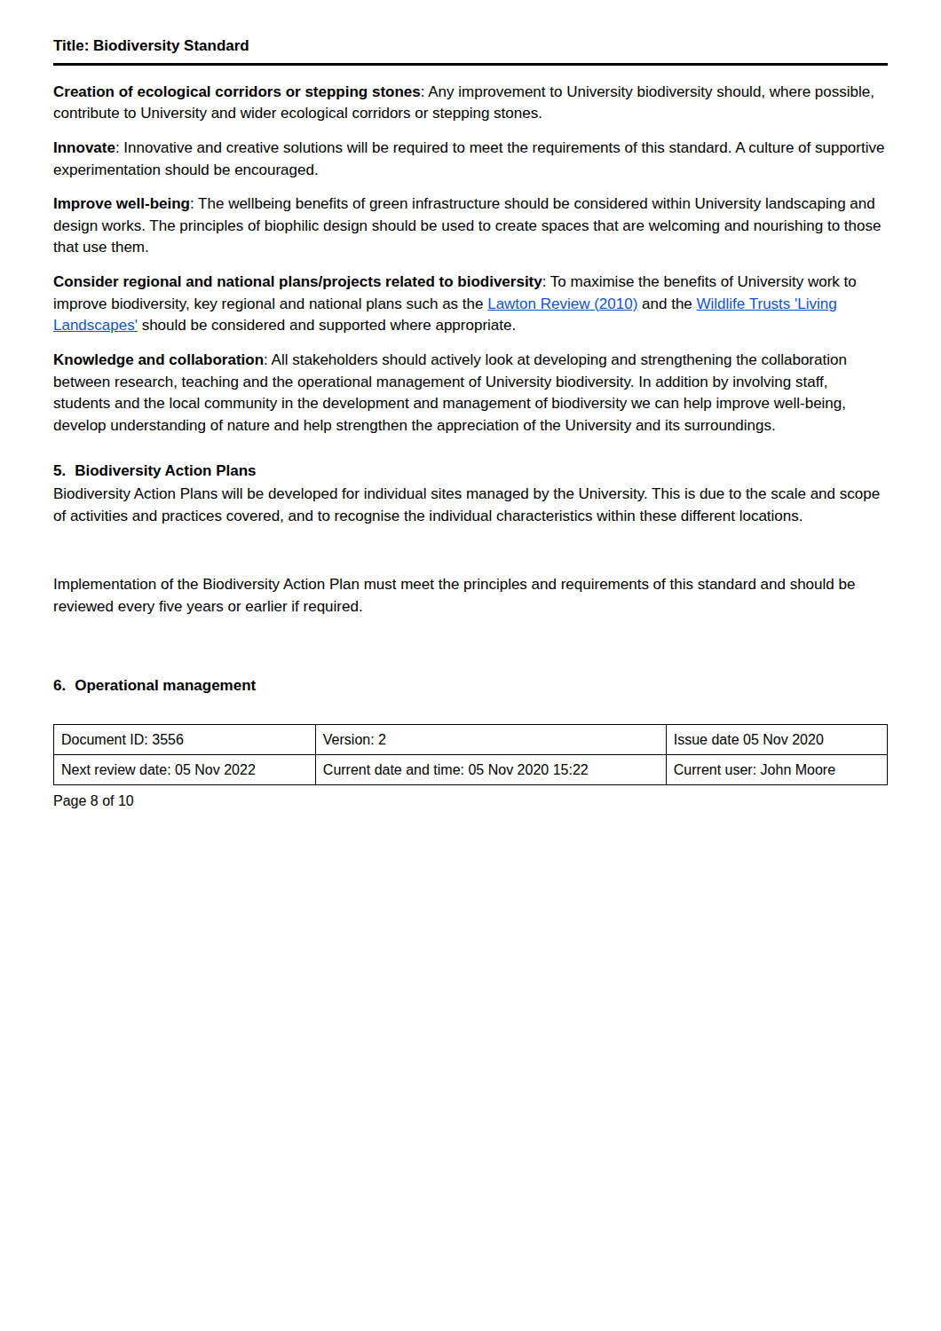Title: Biodiversity Standard
Creation of ecological corridors or stepping stones: Any improvement to University biodiversity should, where possible, contribute to University and wider ecological corridors or stepping stones.
Innovate: Innovative and creative solutions will be required to meet the requirements of this standard. A culture of supportive experimentation should be encouraged.
Improve well-being: The wellbeing benefits of green infrastructure should be considered within University landscaping and design works. The principles of biophilic design should be used to create spaces that are welcoming and nourishing to those that use them.
Consider regional and national plans/projects related to biodiversity: To maximise the benefits of University work to improve biodiversity, key regional and national plans such as the Lawton Review (2010) and the Wildlife Trusts 'Living Landscapes' should be considered and supported where appropriate.
Knowledge and collaboration: All stakeholders should actively look at developing and strengthening the collaboration between research, teaching and the operational management of University biodiversity. In addition by involving staff, students and the local community in the development and management of biodiversity we can help improve well-being, develop understanding of nature and help strengthen the appreciation of the University and its surroundings.
5. Biodiversity Action Plans
Biodiversity Action Plans will be developed for individual sites managed by the University. This is due to the scale and scope of activities and practices covered, and to recognise the individual characteristics within these different locations.
Implementation of the Biodiversity Action Plan must meet the principles and requirements of this standard and should be reviewed every five years or earlier if required.
6. Operational management
| Document ID: 3556 | Version: 2 | Issue date 05 Nov 2020 |
| Next review date: 05 Nov 2022 | Current date and time: 05 Nov 2020 15:22 | Current user: John Moore |
Page 8 of 10